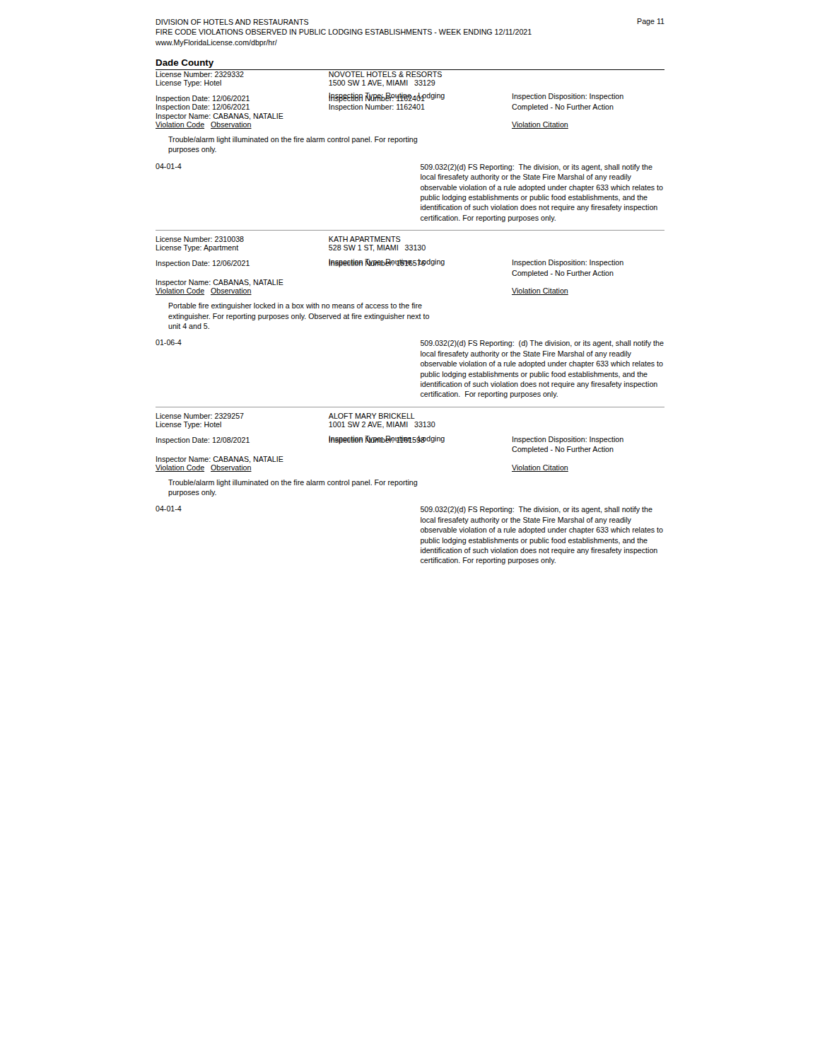DIVISION OF HOTELS AND RESTAURANTS
FIRE CODE VIOLATIONS OBSERVED IN PUBLIC LODGING ESTABLISHMENTS - WEEK ENDING 12/11/2021
www.MyFloridaLicense.com/dbpr/hr/
Page 11
Dade County
| License Number: 2329332 | NOVOTEL HOTELS & RESORTS |
| License Type: Hotel | 1500 SW 1 AVE, MIAMI 33129 |
| Inspection Date: 12/06/2021 | Inspection Number: 1162401 | |
| Inspection Date: 12/06/2021 | Inspection Number: 1162401 | |
| | Inspection Type: Routine - Lodging | Inspection Disposition: Inspection Completed - No Further Action |
| Inspector Name: CABANAS, NATALIE | | |
| Violation Code Observation | | Violation Citation |
Trouble/alarm light illuminated on the fire alarm control panel. For reporting
purposes only.
04-01-4
509.032(2)(d) FS Reporting: The division, or its agent, shall notify the local firesafety authority or the State Fire Marshal of any readily observable violation of a rule adopted under chapter 633 which relates to public lodging establishments or public food establishments, and the identification of such violation does not require any firesafety inspection certification. For reporting purposes only.
| License Number: 2310038 | KATH APARTMENTS |
| License Type: Apartment | 528 SW 1 ST, MIAMI 33130 |
| Inspection Date: 12/06/2021 | Inspection Number: 1516576 | |
| | Inspection Type: Routine - Lodging | Inspection Disposition: Inspection Completed - No Further Action |
| Inspector Name: CABANAS, NATALIE | | |
| Violation Code Observation | | Violation Citation |
Portable fire extinguisher locked in a box with no means of access to the fire
extinguisher. For reporting purposes only. Observed at fire extinguisher next to
unit 4 and 5.
01-06-4
509.032(2)(d) FS Reporting: (d) The division, or its agent, shall notify the local firesafety authority or the State Fire Marshal of any readily observable violation of a rule adopted under chapter 633 which relates to public lodging establishments or public food establishments, and the identification of such violation does not require any firesafety inspection certification. For reporting purposes only.
| License Number: 2329257 | ALOFT MARY BRICKELL |
| License Type: Hotel | 1001 SW 2 AVE, MIAMI 33130 |
| Inspection Date: 12/08/2021 | Inspection Number: 1161598 | |
| | Inspection Type: Routine - Lodging | Inspection Disposition: Inspection Completed - No Further Action |
| Inspector Name: CABANAS, NATALIE | | |
| Violation Code Observation | | Violation Citation |
Trouble/alarm light illuminated on the fire alarm control panel. For reporting
purposes only.
04-01-4
509.032(2)(d) FS Reporting: The division, or its agent, shall notify the local firesafety authority or the State Fire Marshal of any readily observable violation of a rule adopted under chapter 633 which relates to public lodging establishments or public food establishments, and the identification of such violation does not require any firesafety inspection certification. For reporting purposes only.